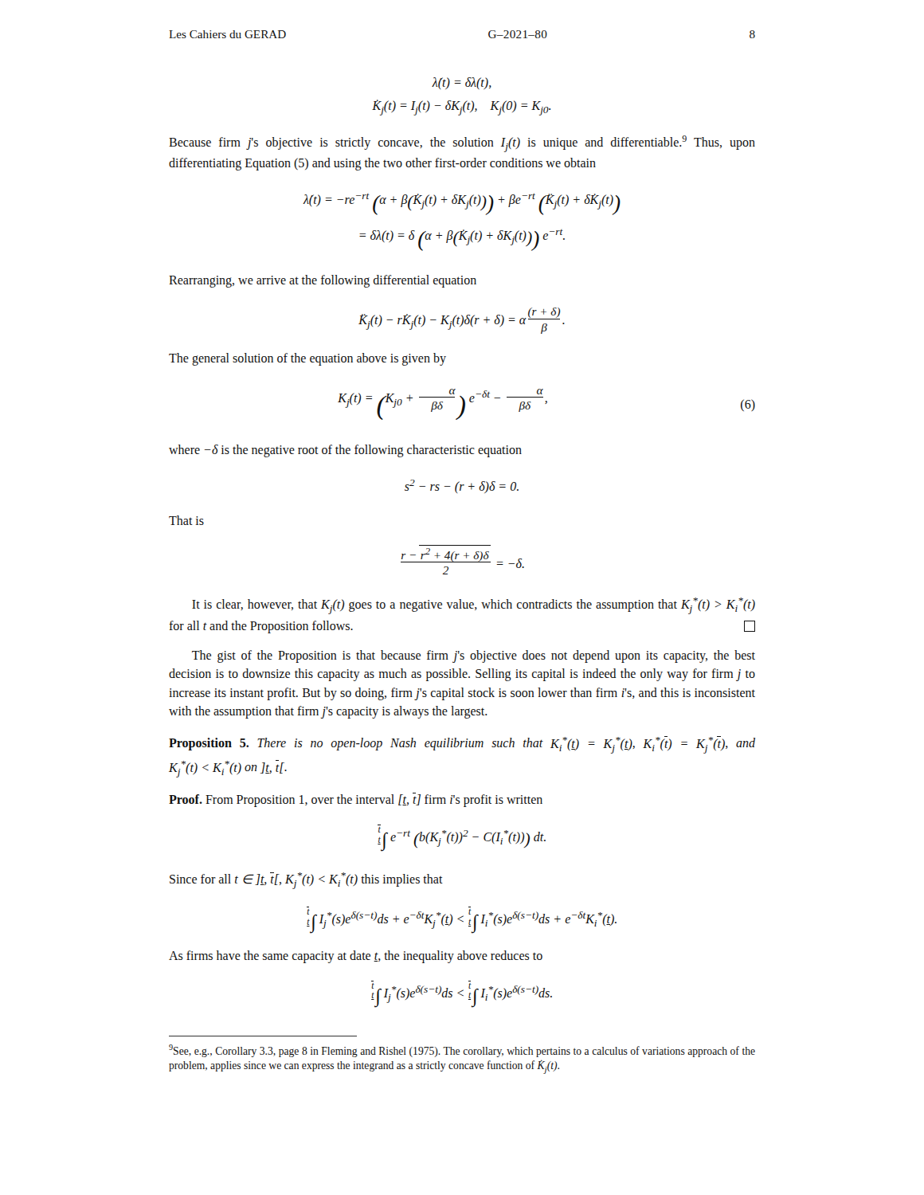Les Cahiers du GERAD G–2021–80 8
λ̇(t) = δλ(t), K̇j(t) = Ij(t) − δKj(t), Kj(0) = Kj0.
Because firm j's objective is strictly concave, the solution Ij(t) is unique and differentiable.9 Thus, upon differentiating Equation (5) and using the two other first-order conditions we obtain
λ̇(t) = −re−rt (α + β(K̇j(t) + δKj(t))) + βe−rt (K̈j(t) + δK̇j(t)) = δλ(t) = δ (α + β(K̇j(t) + δKj(t))) e−rt.
Rearranging, we arrive at the following differential equation
K̈j(t) − rK̇j(t) − Kj(t)δ(r + δ) = α(r + δ) β.
The general solution of the equation above is given by
Kj(t) = (Kj0 + αβδ) e−δt − αβδ,
(6)
where −δ is the negative root of the following characteristic equation
s2 − rs − (r + δ)δ = 0.
That is
r − r2 + 4(r + δ)δ 2 = −δ.
It is clear, however, that Kj(t) goes to a negative value, which contradicts the assumption that Kj*(t) > Ki*(t) for all t and the Proposition follows.
The gist of the Proposition is that because firm j's objective does not depend upon its capacity, the best decision is to downsize this capacity as much as possible. Selling its capital is indeed the only way for firm j to increase its instant profit. But by so doing, firm j's capital stock is soon lower than firm i's, and this is inconsistent with the assumption that firm j's capacity is always the largest.
Proposition 5. There is no open-loop Nash equilibrium such that Ki*(t) = Kj*(t), Ki*(t) = Kj*(t), and Kj*(t) < Ki*(t) on ]t, t[.
Proof. From Proposition 1, over the interval [t, t] firm i's profit is written
tt∫ e−rt (b(Kj*(t))2 − C(Ii*(t))) dt.
Since for all t ∈ ]t, t[, Kj*(t) < Ki*(t) this implies that
tt∫ Ij*(s)eδ(s−t)ds + e−δtKj*(t) < tt∫ Ii*(s)eδ(s−t)ds + e−δtKi*(t).
As firms have the same capacity at date t, the inequality above reduces to
tt∫ Ij*(s)eδ(s−t)ds < tt∫ Ii*(s)eδ(s−t)ds.
9See, e.g., Corollary 3.3, page 8 in Fleming and Rishel (1975). The corollary, which pertains to a calculus of variations approach of the problem, applies since we can express the integrand as a strictly concave function of K̇j(t).